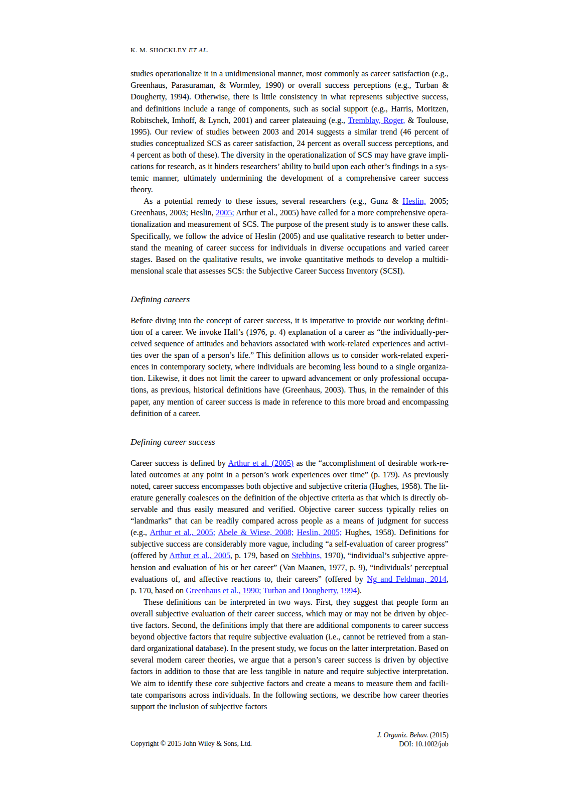K. M. SHOCKLEY ET AL.
studies operationalize it in a unidimensional manner, most commonly as career satisfaction (e.g., Greenhaus, Parasuraman, & Wormley, 1990) or overall success perceptions (e.g., Turban & Dougherty, 1994). Otherwise, there is little consistency in what represents subjective success, and definitions include a range of components, such as social support (e.g., Harris, Moritzen, Robitschek, Imhoff, & Lynch, 2001) and career plateauing (e.g., Tremblay, Roger, & Toulouse, 1995). Our review of studies between 2003 and 2014 suggests a similar trend (46 percent of studies conceptualized SCS as career satisfaction, 24 percent as overall success perceptions, and 4 percent as both of these). The diversity in the operationalization of SCS may have grave implications for research, as it hinders researchers’ ability to build upon each other’s findings in a systemic manner, ultimately undermining the development of a comprehensive career success theory.
As a potential remedy to these issues, several researchers (e.g., Gunz & Heslin, 2005; Greenhaus, 2003; Heslin, 2005; Arthur et al., 2005) have called for a more comprehensive operationalization and measurement of SCS. The purpose of the present study is to answer these calls. Specifically, we follow the advice of Heslin (2005) and use qualitative research to better understand the meaning of career success for individuals in diverse occupations and varied career stages. Based on the qualitative results, we invoke quantitative methods to develop a multidimensional scale that assesses SCS: the Subjective Career Success Inventory (SCSI).
Defining careers
Before diving into the concept of career success, it is imperative to provide our working definition of a career. We invoke Hall’s (1976, p. 4) explanation of a career as “the individually-perceived sequence of attitudes and behaviors associated with work-related experiences and activities over the span of a person’s life.” This definition allows us to consider work-related experiences in contemporary society, where individuals are becoming less bound to a single organization. Likewise, it does not limit the career to upward advancement or only professional occupations, as previous, historical definitions have (Greenhaus, 2003). Thus, in the remainder of this paper, any mention of career success is made in reference to this more broad and encompassing definition of a career.
Defining career success
Career success is defined by Arthur et al. (2005) as the “accomplishment of desirable work-related outcomes at any point in a person’s work experiences over time” (p. 179). As previously noted, career success encompasses both objective and subjective criteria (Hughes, 1958). The literature generally coalesces on the definition of the objective criteria as that which is directly observable and thus easily measured and verified. Objective career success typically relies on “landmarks” that can be readily compared across people as a means of judgment for success (e.g., Arthur et al., 2005; Abele & Wiese, 2008; Heslin, 2005; Hughes, 1958). Definitions for subjective success are considerably more vague, including “a self-evaluation of career progress” (offered by Arthur et al., 2005, p. 179, based on Stebbins, 1970), “individual’s subjective apprehension and evaluation of his or her career” (Van Maanen, 1977, p. 9), “individuals’ perceptual evaluations of, and affective reactions to, their careers” (offered by Ng and Feldman, 2014, p. 170, based on Greenhaus et al., 1990; Turban and Dougherty, 1994).
These definitions can be interpreted in two ways. First, they suggest that people form an overall subjective evaluation of their career success, which may or may not be driven by objective factors. Second, the definitions imply that there are additional components to career success beyond objective factors that require subjective evaluation (i.e., cannot be retrieved from a standard organizational database). In the present study, we focus on the latter interpretation. Based on several modern career theories, we argue that a person’s career success is driven by objective factors in addition to those that are less tangible in nature and require subjective interpretation. We aim to identify these core subjective factors and create a means to measure them and facilitate comparisons across individuals. In the following sections, we describe how career theories support the inclusion of subjective factors
Copyright © 2015 John Wiley & Sons, Ltd.
J. Organiz. Behav. (2015)
DOI: 10.1002/job